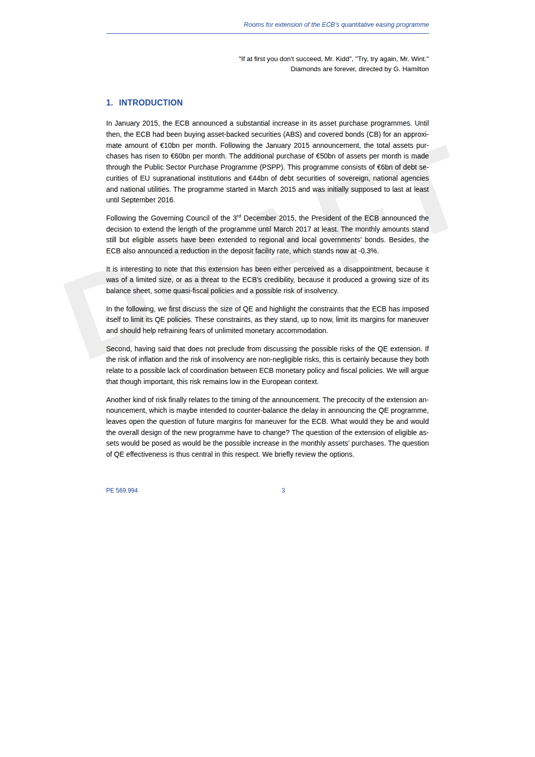DRAFT
Rooms for extension of the ECB’s quantitative easing programme
"If at first you don't succeed, Mr. Kidd", "Try, try again, Mr. Wint."
Diamonds are forever, directed by G. Hamilton
1. INTRODUCTION
In January 2015, the ECB announced a substantial increase in its asset purchase programmes. Until then, the ECB had been buying asset-backed securities (ABS) and covered bonds (CB) for an approximate amount of €10bn per month. Following the January 2015 announcement, the total assets purchases has risen to €60bn per month. The additional purchase of €50bn of assets per month is made through the Public Sector Purchase Programme (PSPP). This programme consists of €6bn of debt securities of EU supranational institutions and €44bn of debt securities of sovereign, national agencies and national utilities. The programme started in March 2015 and was initially supposed to last at least until September 2016.
Following the Governing Council of the 3rd December 2015, the President of the ECB announced the decision to extend the length of the programme until March 2017 at least. The monthly amounts stand still but eligible assets have been extended to regional and local governments’ bonds. Besides, the ECB also announced a reduction in the deposit facility rate, which stands now at -0.3%.
It is interesting to note that this extension has been either perceived as a disappointment, because it was of a limited size, or as a threat to the ECB’s credibility, because it produced a growing size of its balance sheet, some quasi-fiscal policies and a possible risk of insolvency.
In the following, we first discuss the size of QE and highlight the constraints that the ECB has imposed itself to limit its QE policies. These constraints, as they stand, up to now, limit its margins for maneuver and should help refraining fears of unlimited monetary accommodation.
Second, having said that does not preclude from discussing the possible risks of the QE extension. If the risk of inflation and the risk of insolvency are non-negligible risks, this is certainly because they both relate to a possible lack of coordination between ECB monetary policy and fiscal policies. We will argue that though important, this risk remains low in the European context.
Another kind of risk finally relates to the timing of the announcement. The precocity of the extension announcement, which is maybe intended to counter-balance the delay in announcing the QE programme, leaves open the question of future margins for maneuver for the ECB. What would they be and would the overall design of the new programme have to change? The question of the extension of eligible assets would be posed as would be the possible increase in the monthly assets’ purchases. The question of QE effectiveness is thus central in this respect. We briefly review the options.
PE 569.994
3